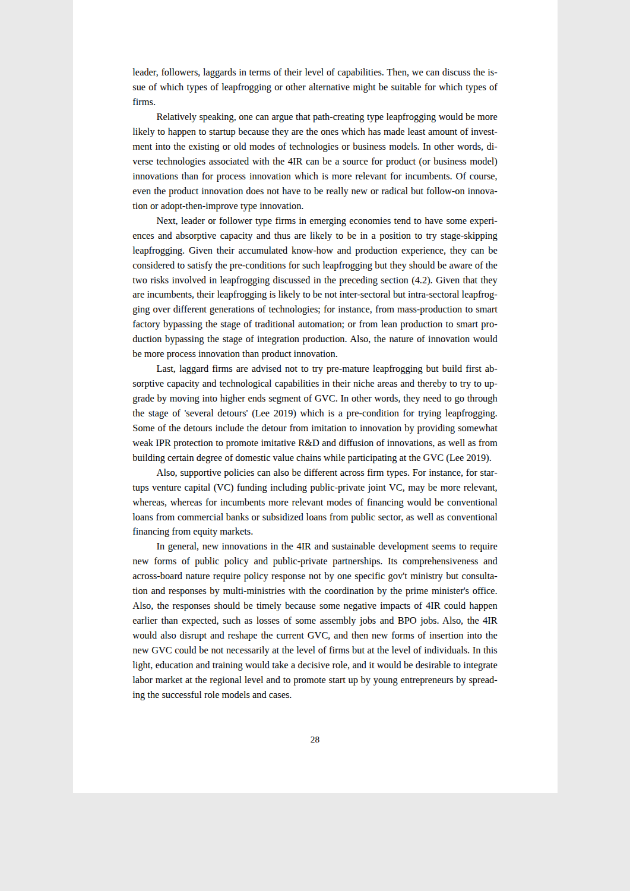leader, followers, laggards in terms of their level of capabilities. Then, we can discuss the issue of which types of leapfrogging or other alternative might be suitable for which types of firms.
Relatively speaking, one can argue that path-creating type leapfrogging would be more likely to happen to startup because they are the ones which has made least amount of investment into the existing or old modes of technologies or business models. In other words, diverse technologies associated with the 4IR can be a source for product (or business model) innovations than for process innovation which is more relevant for incumbents. Of course, even the product innovation does not have to be really new or radical but follow-on innovation or adopt-then-improve type innovation.
Next, leader or follower type firms in emerging economies tend to have some experiences and absorptive capacity and thus are likely to be in a position to try stage-skipping leapfrogging. Given their accumulated know-how and production experience, they can be considered to satisfy the pre-conditions for such leapfrogging but they should be aware of the two risks involved in leapfrogging discussed in the preceding section (4.2). Given that they are incumbents, their leapfrogging is likely to be not inter-sectoral but intra-sectoral leapfrogging over different generations of technologies; for instance, from mass-production to smart factory bypassing the stage of traditional automation; or from lean production to smart production bypassing the stage of integration production. Also, the nature of innovation would be more process innovation than product innovation.
Last, laggard firms are advised not to try pre-mature leapfrogging but build first absorptive capacity and technological capabilities in their niche areas and thereby to try to upgrade by moving into higher ends segment of GVC. In other words, they need to go through the stage of 'several detours' (Lee 2019) which is a pre-condition for trying leapfrogging. Some of the detours include the detour from imitation to innovation by providing somewhat weak IPR protection to promote imitative R&D and diffusion of innovations, as well as from building certain degree of domestic value chains while participating at the GVC (Lee 2019).
Also, supportive policies can also be different across firm types. For instance, for startups venture capital (VC) funding including public-private joint VC, may be more relevant, whereas, whereas for incumbents more relevant modes of financing would be conventional loans from commercial banks or subsidized loans from public sector, as well as conventional financing from equity markets.
In general, new innovations in the 4IR and sustainable development seems to require new forms of public policy and public-private partnerships. Its comprehensiveness and across-board nature require policy response not by one specific gov't ministry but consultation and responses by multi-ministries with the coordination by the prime minister's office. Also, the responses should be timely because some negative impacts of 4IR could happen earlier than expected, such as losses of some assembly jobs and BPO jobs. Also, the 4IR would also disrupt and reshape the current GVC, and then new forms of insertion into the new GVC could be not necessarily at the level of firms but at the level of individuals. In this light, education and training would take a decisive role, and it would be desirable to integrate labor market at the regional level and to promote start up by young entrepreneurs by spreading the successful role models and cases.
28